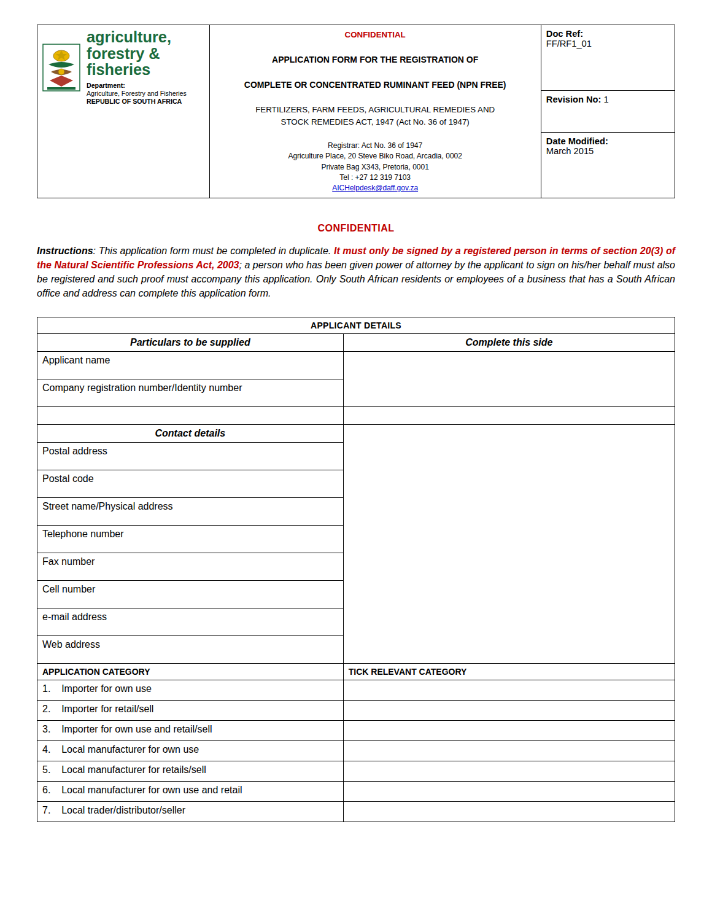| agriculture, forestry & fisheries Department: Agriculture, Forestry and Fisheries REPUBLIC OF SOUTH AFRICA | CONFIDENTIAL APPLICATION FORM FOR THE REGISTRATION OF COMPLETE OR CONCENTRATED RUMINANT FEED (NPN FREE) FERTILIZERS, FARM FEEDS, AGRICULTURAL REMEDIES AND STOCK REMEDIES ACT, 1947 (Act No. 36 of 1947) Registrar: Act No. 36 of 1947 Agriculture Place, 20 Steve Biko Road, Arcadia, 0002 Private Bag X343, Pretoria, 0001 Tel : +27 12 319 7103 AICHelpdesk@daff.gov.za | Doc Ref: FF/RF1_01 |
| Revision No: 1 |
| Date Modified: March 2015 |
CONFIDENTIAL
Instructions: This application form must be completed in duplicate. It must only be signed by a registered person in terms of section 20(3) of the Natural Scientific Professions Act, 2003; a person who has been given power of attorney by the applicant to sign on his/her behalf must also be registered and such proof must accompany this application. Only South African residents or employees of a business that has a South African office and address can complete this application form.
| APPLICANT DETAILS |
| Particulars to be supplied | Complete this side |
| Applicant name | |
| Company registration number/Identity number |
| Contact details | |
| Postal address |
| Postal code |
| Street name/Physical address |
| Telephone number |
| Fax number |
| Cell number |
| e-mail address |
| Web address |
| APPLICATION CATEGORY | TICK RELEVANT CATEGORY |
| 1. Importer for own use | |
| 2. Importer for retail/sell | |
| 3. Importer for own use and retail/sell | |
| 4. Local manufacturer for own use | |
| 5. Local manufacturer for retails/sell | |
| 6. Local manufacturer for own use and retail | |
| 7. Local trader/distributor/seller | |